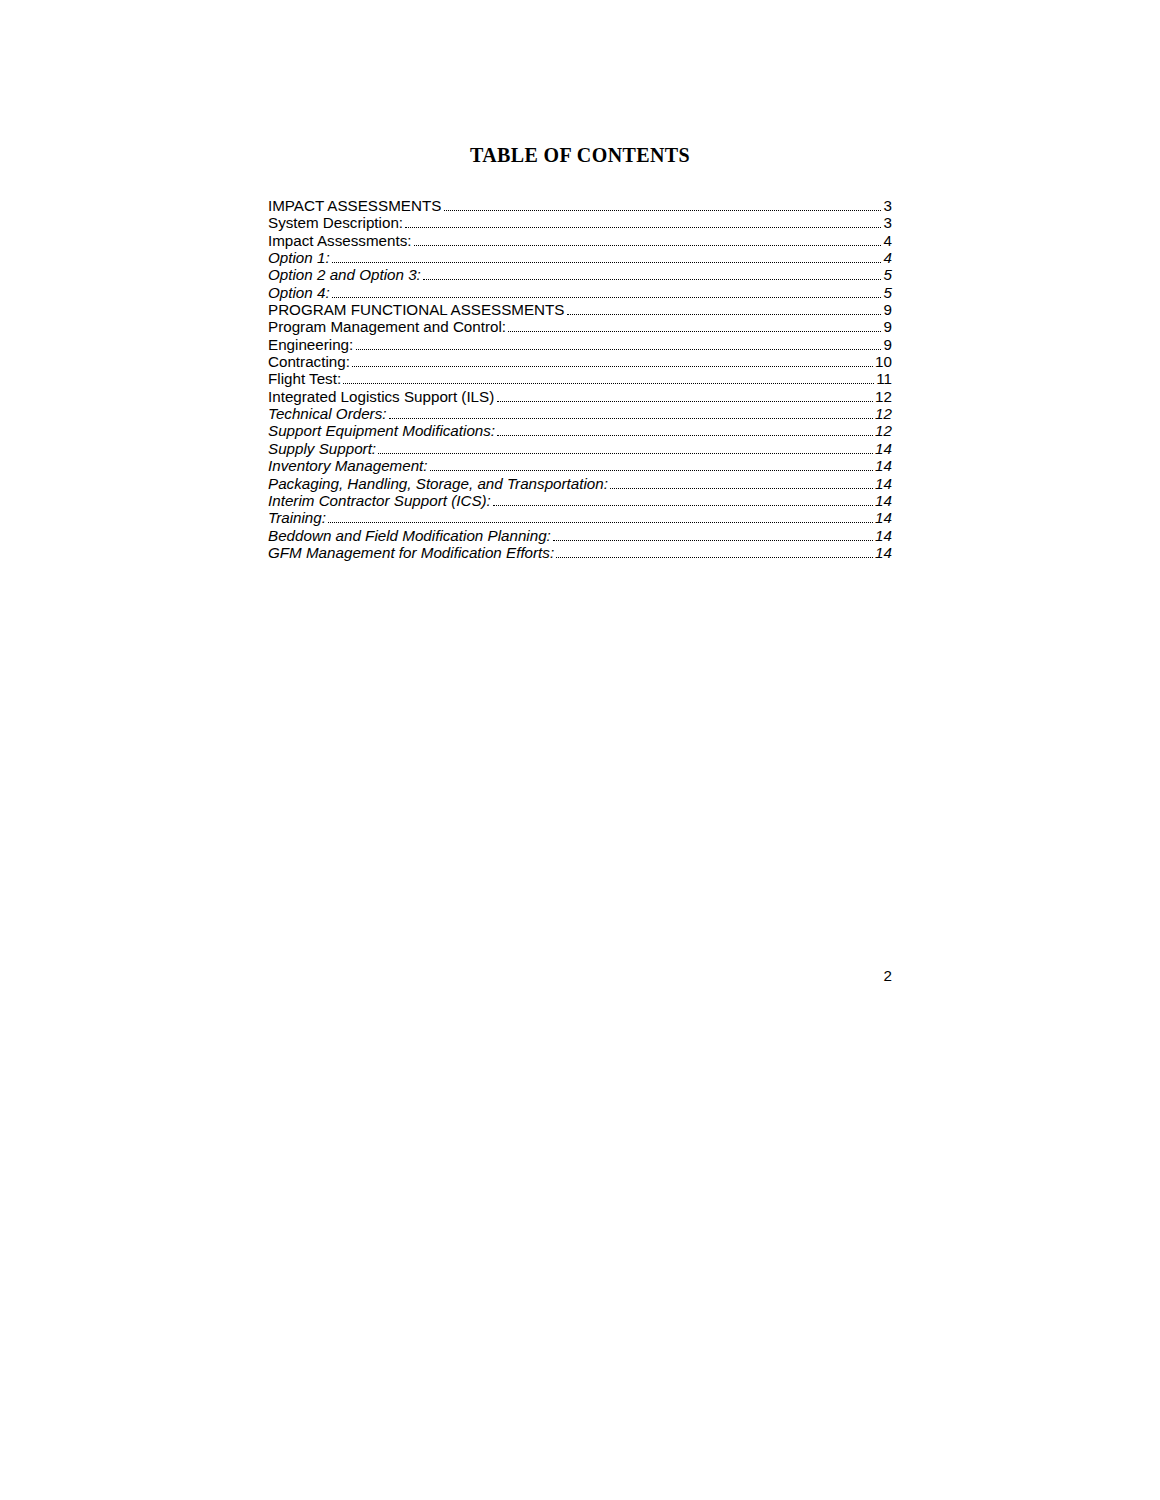TABLE OF CONTENTS
IMPACT ASSESSMENTS 3
System Description: 3
Impact Assessments: 4
Option 1: 4
Option 2 and Option 3: 5
Option 4: 5
PROGRAM FUNCTIONAL ASSESSMENTS 9
Program Management and Control: 9
Engineering: 9
Contracting: 10
Flight Test: 11
Integrated Logistics Support (ILS) 12
Technical Orders: 12
Support Equipment Modifications: 12
Supply Support: 14
Inventory Management: 14
Packaging, Handling, Storage, and Transportation: 14
Interim Contractor Support (ICS): 14
Training: 14
Beddown and Field Modification Planning: 14
GFM Management for Modification Efforts: 14
2